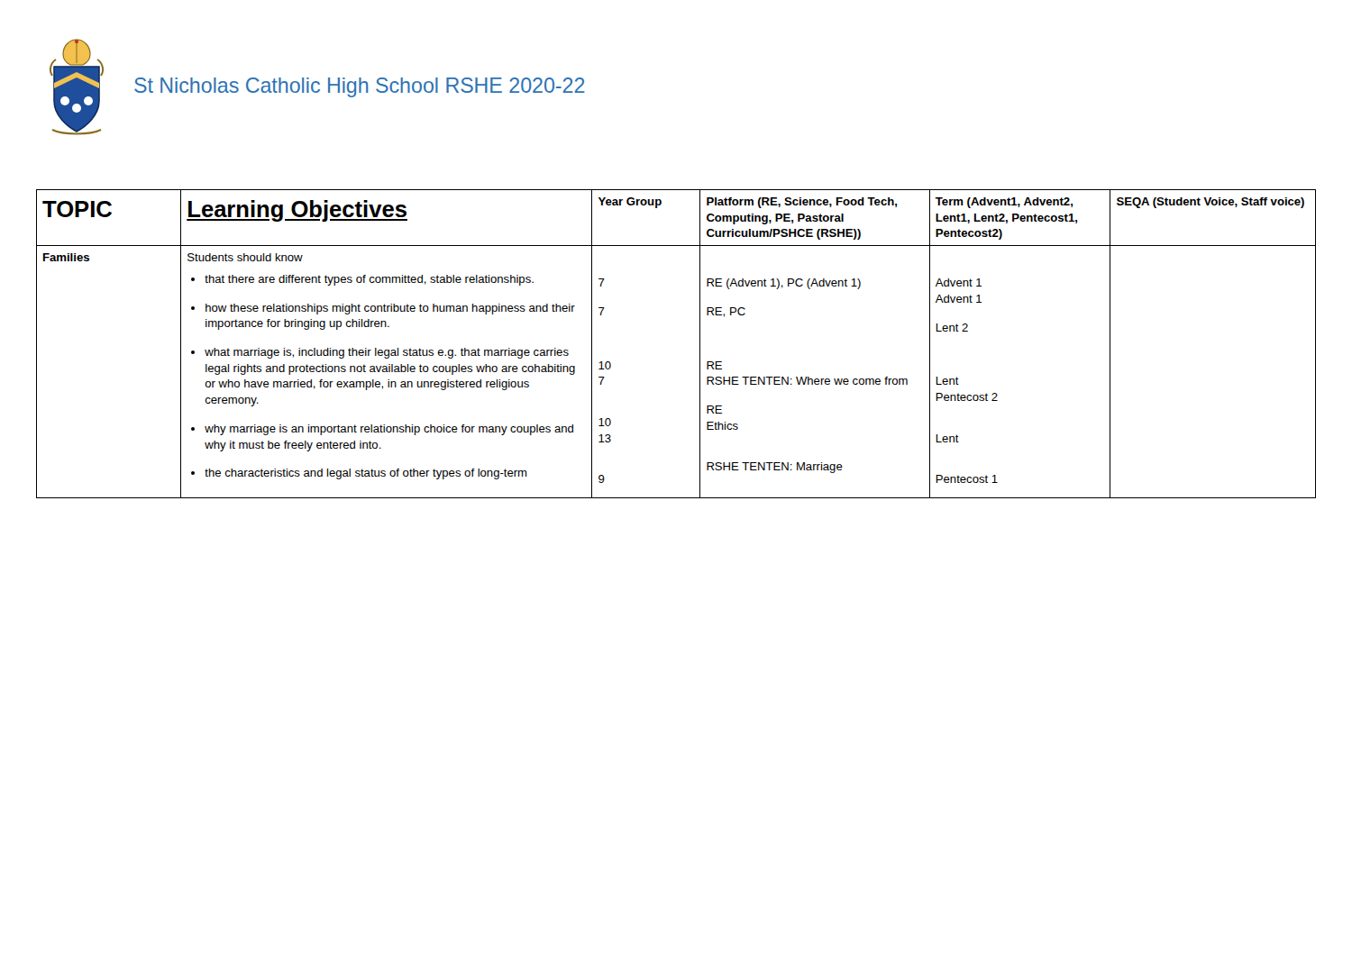St Nicholas Catholic High School RSHE 2020-22
| TOPIC | Learning Objectives | Year Group | Platform (RE, Science, Food Tech, Computing, PE, Pastoral Curriculum/PSHCE (RSHE)) | Term (Advent1, Advent2, Lent1, Lent2, Pentecost1, Pentecost2) | SEQA (Student Voice, Staff voice) |
| --- | --- | --- | --- | --- | --- |
| Families | Students should know that there are different types of committed, stable relationships. how these relationships might contribute to human happiness and their importance for bringing up children. what marriage is, including their legal status e.g. that marriage carries legal rights and protections not available to couples who are cohabiting or who have married, for example, in an unregistered religious ceremony. why marriage is an important relationship choice for many couples and why it must be freely entered into. the characteristics and legal status of other types of long-term | 7 7 10 7 10 13 9 | RE (Advent 1), PC (Advent 1) RE, PC RE RSHE TENTEN: Where we come from RE Ethics RSHE TENTEN: Marriage | Advent 1 Advent 1 Lent 2 Lent Pentecost 2 Lent Pentecost 1 | |